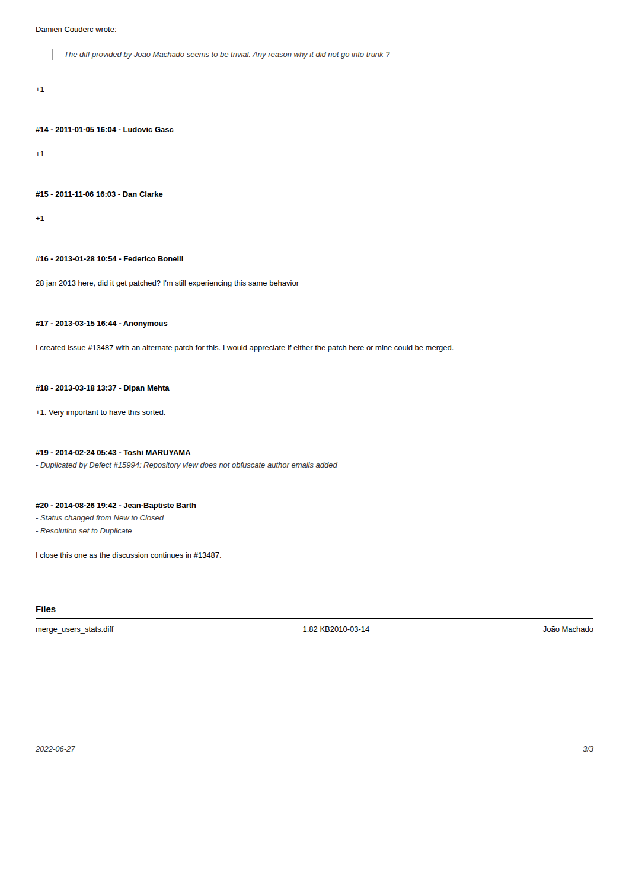Damien Couderc wrote:
The diff provided by João Machado seems to be trivial. Any reason why it did not go into trunk ?
+1
#14 - 2011-01-05 16:04 - Ludovic Gasc
+1
#15 - 2011-11-06 16:03 - Dan Clarke
+1
#16 - 2013-01-28 10:54 - Federico Bonelli
28 jan 2013 here, did it get patched? I'm still experiencing this same behavior
#17 - 2013-03-15 16:44 - Anonymous
I created issue #13487 with an alternate patch for this. I would appreciate if either the patch here or mine could be merged.
#18 - 2013-03-18 13:37 - Dipan Mehta
+1. Very important to have this sorted.
#19 - 2014-02-24 05:43 - Toshi MARUYAMA
- Duplicated by Defect #15994: Repository view does not obfuscate author emails added
#20 - 2014-08-26 19:42 - Jean-Baptiste Barth
- Status changed from New to Closed
- Resolution set to Duplicate
I close this one as the discussion continues in #13487.
Files
| merge_users_stats.diff | 1.82 KB | 2010-03-14 | João Machado |
2022-06-27 3/3